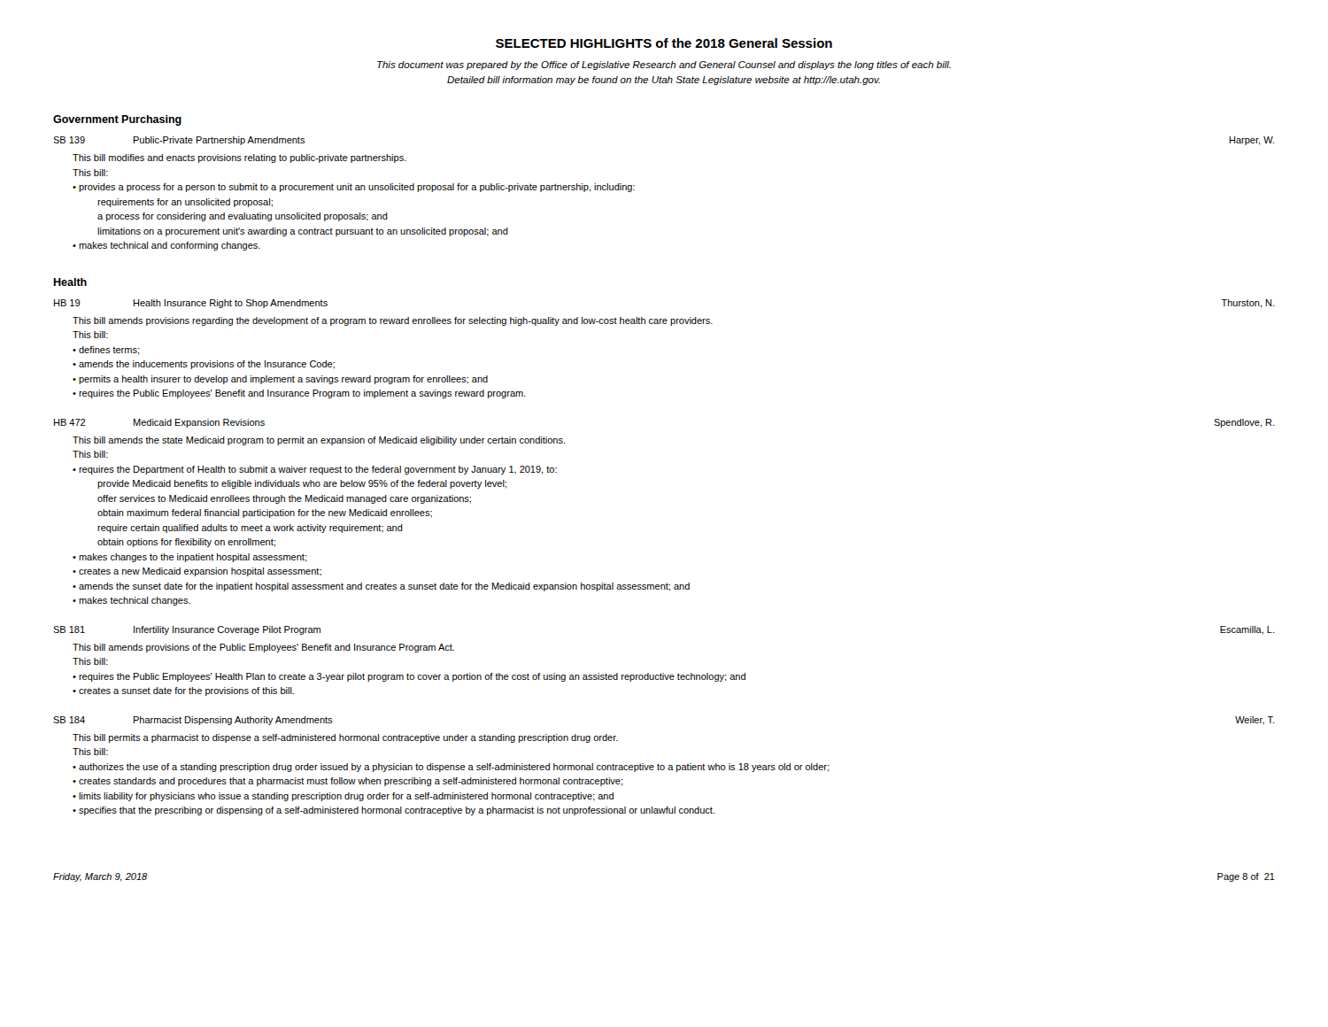SELECTED HIGHLIGHTS of the 2018 General Session
This document was prepared by the Office of Legislative Research and General Counsel and displays the long titles of each bill.
Detailed bill information may be found on the Utah State Legislature website at http://le.utah.gov.
Government Purchasing
SB 139 Public-Private Partnership Amendments Harper, W.
This bill modifies and enacts provisions relating to public-private partnerships.
This bill:
provides a process for a person to submit to a procurement unit an unsolicited proposal for a public-private partnership, including:
requirements for an unsolicited proposal;
a process for considering and evaluating unsolicited proposals; and
limitations on a procurement unit's awarding a contract pursuant to an unsolicited proposal; and
makes technical and conforming changes.
Health
HB 19 Health Insurance Right to Shop Amendments Thurston, N.
This bill amends provisions regarding the development of a program to reward enrollees for selecting high-quality and low-cost health care providers.
This bill:
defines terms;
amends the inducements provisions of the Insurance Code;
permits a health insurer to develop and implement a savings reward program for enrollees; and
requires the Public Employees' Benefit and Insurance Program to implement a savings reward program.
HB 472 Medicaid Expansion Revisions Spendlove, R.
This bill amends the state Medicaid program to permit an expansion of Medicaid eligibility under certain conditions.
This bill:
requires the Department of Health to submit a waiver request to the federal government by January 1, 2019, to:
provide Medicaid benefits to eligible individuals who are below 95% of the federal poverty level;
offer services to Medicaid enrollees through the Medicaid managed care organizations;
obtain maximum federal financial participation for the new Medicaid enrollees;
require certain qualified adults to meet a work activity requirement; and
obtain options for flexibility on enrollment;
makes changes to the inpatient hospital assessment;
creates a new Medicaid expansion hospital assessment;
amends the sunset date for the inpatient hospital assessment and creates a sunset date for the Medicaid expansion hospital assessment; and
makes technical changes.
SB 181 Infertility Insurance Coverage Pilot Program Escamilla, L.
This bill amends provisions of the Public Employees' Benefit and Insurance Program Act.
This bill:
requires the Public Employees' Health Plan to create a 3-year pilot program to cover a portion of the cost of using an assisted reproductive technology; and
creates a sunset date for the provisions of this bill.
SB 184 Pharmacist Dispensing Authority Amendments Weiler, T.
This bill permits a pharmacist to dispense a self-administered hormonal contraceptive under a standing prescription drug order.
This bill:
authorizes the use of a standing prescription drug order issued by a physician to dispense a self-administered hormonal contraceptive to a patient who is 18 years old or older;
creates standards and procedures that a pharmacist must follow when prescribing a self-administered hormonal contraceptive;
limits liability for physicians who issue a standing prescription drug order for a self-administered hormonal contraceptive; and
specifies that the prescribing or dispensing of a self-administered hormonal contraceptive by a pharmacist is not unprofessional or unlawful conduct.
Friday, March 9, 2018 Page 8 of 21